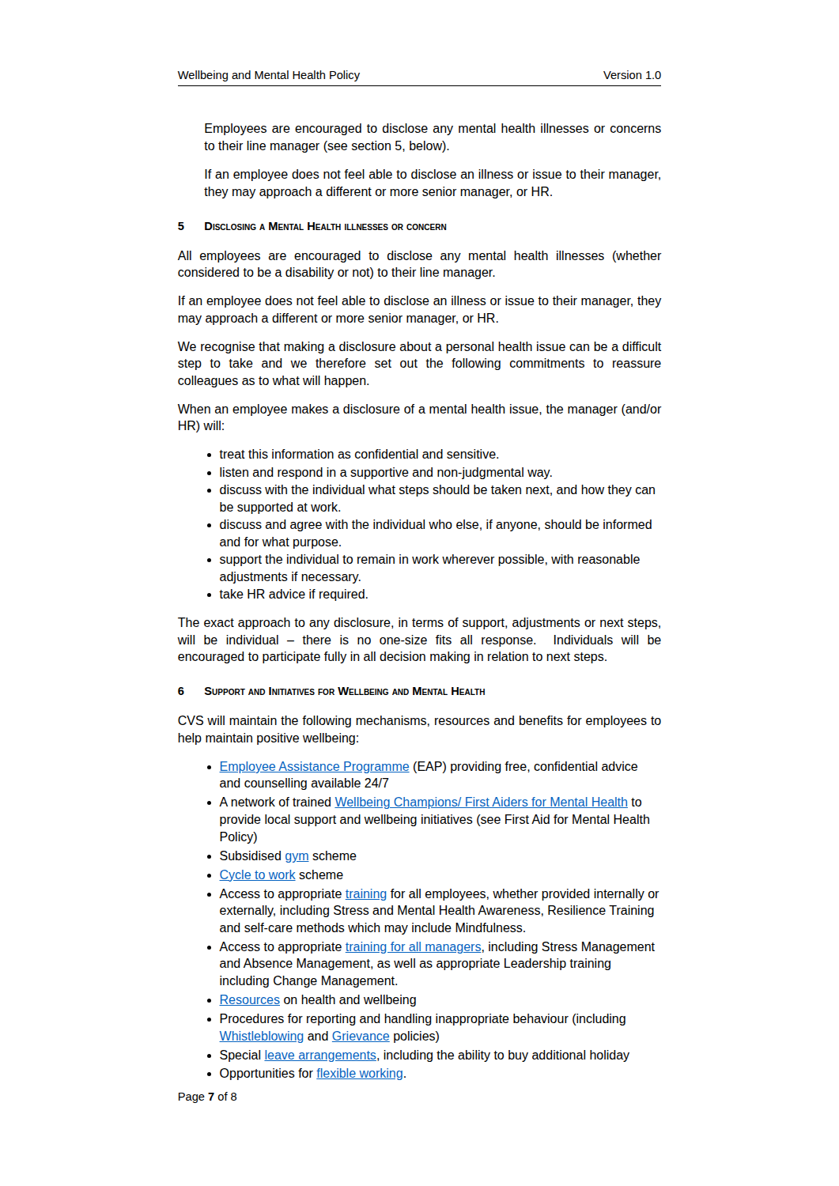Wellbeing and Mental Health Policy
Version 1.0
Employees are encouraged to disclose any mental health illnesses or concerns to their line manager (see section 5, below).
If an employee does not feel able to disclose an illness or issue to their manager, they may approach a different or more senior manager, or HR.
5 Disclosing a Mental Health illnesses or concern
All employees are encouraged to disclose any mental health illnesses (whether considered to be a disability or not) to their line manager.
If an employee does not feel able to disclose an illness or issue to their manager, they may approach a different or more senior manager, or HR.
We recognise that making a disclosure about a personal health issue can be a difficult step to take and we therefore set out the following commitments to reassure colleagues as to what will happen.
When an employee makes a disclosure of a mental health issue, the manager (and/or HR) will:
treat this information as confidential and sensitive.
listen and respond in a supportive and non-judgmental way.
discuss with the individual what steps should be taken next, and how they can be supported at work.
discuss and agree with the individual who else, if anyone, should be informed and for what purpose.
support the individual to remain in work wherever possible, with reasonable adjustments if necessary.
take HR advice if required.
The exact approach to any disclosure, in terms of support, adjustments or next steps, will be individual – there is no one-size fits all response. Individuals will be encouraged to participate fully in all decision making in relation to next steps.
6 Support and Initiatives for Wellbeing and Mental Health
CVS will maintain the following mechanisms, resources and benefits for employees to help maintain positive wellbeing:
Employee Assistance Programme (EAP) providing free, confidential advice and counselling available 24/7
A network of trained Wellbeing Champions/ First Aiders for Mental Health to provide local support and wellbeing initiatives (see First Aid for Mental Health Policy)
Subsidised gym scheme
Cycle to work scheme
Access to appropriate training for all employees, whether provided internally or externally, including Stress and Mental Health Awareness, Resilience Training and self-care methods which may include Mindfulness.
Access to appropriate training for all managers, including Stress Management and Absence Management, as well as appropriate Leadership training including Change Management.
Resources on health and wellbeing
Procedures for reporting and handling inappropriate behaviour (including Whistleblowing and Grievance policies)
Special leave arrangements, including the ability to buy additional holiday
Opportunities for flexible working.
Page 7 of 8